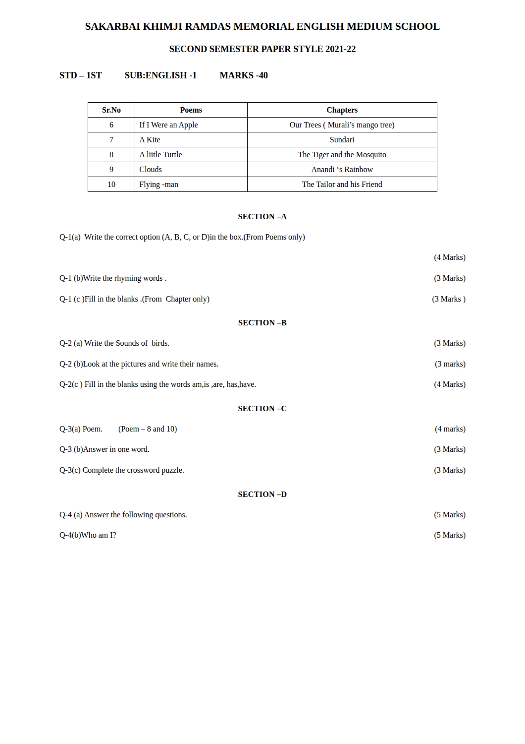SAKARBAI KHIMJI RAMDAS MEMORIAL ENGLISH MEDIUM SCHOOL
SECOND SEMESTER PAPER STYLE 2021-22
STD – 1ST SUB:ENGLISH -1 MARKS -40
Poems and Chapters
| Sr.No | Poems | Chapters |
| --- | --- | --- |
| 6 | If I Were an Apple | Our Trees ( Murali’s mango tree) |
| 7 | A Kite | Sundari |
| 8 | A liitle Turtle | The Tiger and the Mosquito |
| 9 | Clouds | Anandi ‘s Rainbow |
| 10 | Flying -man | The Tailor and his Friend |
SECTION –A
Q-1(a) Write the correct option (A, B, C, or D)in the box.(From Poems only)
(4 Marks)
Q-1 (b)Write the rhyming words . (3 Marks)
Q-1 (c )Fill in the blanks .(From Chapter only) (3 Marks )
SECTION –B
Q-2 (a) Write the Sounds of birds. (3 Marks)
Q-2 (b)Look at the pictures and write their names. (3 marks)
Q-2(c ) Fill in the blanks using the words am,is ,are, has,have. (4 Marks)
SECTION –C
Q-3(a) Poem. (Poem – 8 and 10) (4 marks)
Q-3 (b)Answer in one word. (3 Marks)
Q-3(c) Complete the crossword puzzle. (3 Marks)
SECTION –D
Q-4 (a) Answer the following questions. (5 Marks)
Q-4(b)Who am I? (5 Marks)